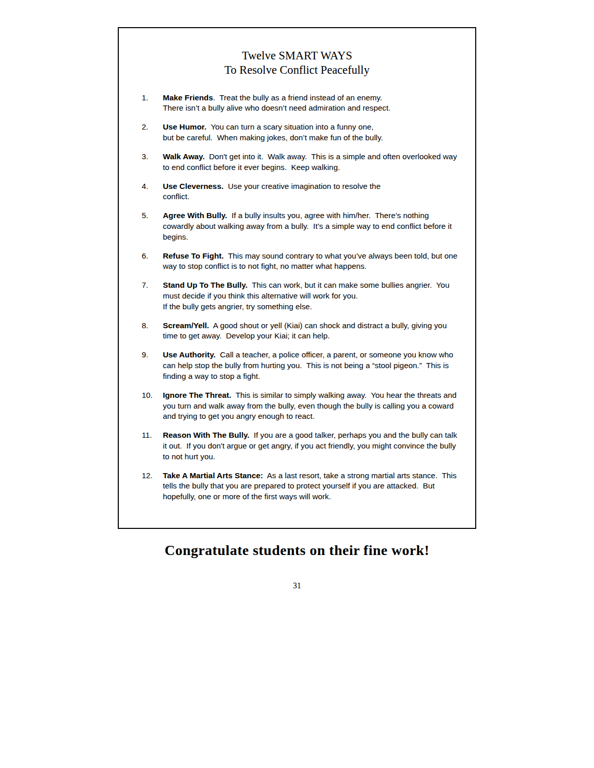Twelve SMART WAYS
To Resolve Conflict Peacefully
1. Make Friends. Treat the bully as a friend instead of an enemy.
There isn’t a bully alive who doesn’t need admiration and respect.
2. Use Humor. You can turn a scary situation into a funny one,
but be careful. When making jokes, don’t make fun of the bully.
3. Walk Away. Don't get into it. Walk away. This is a simple and often overlooked way to end conflict before it ever begins. Keep walking.
4. Use Cleverness. Use your creative imagination to resolve the
conflict.
5. Agree With Bully. If a bully insults you, agree with him/her. There’s nothing cowardly about walking away from a bully. It’s a simple way to end conflict before it begins.
6. Refuse To Fight. This may sound contrary to what you’ve always been told, but one way to stop conflict is to not fight, no matter what happens.
7. Stand Up To The Bully. This can work, but it can make some bullies angrier. You must decide if you think this alternative will work for you.
If the bully gets angrier, try something else.
8. Scream/Yell. A good shout or yell (Kiai) can shock and distract a bully, giving you time to get away. Develop your Kiai; it can help.
9. Use Authority. Call a teacher, a police officer, a parent, or someone you know who can help stop the bully from hurting you. This is not being a “stool pigeon.” This is finding a way to stop a fight.
10. Ignore The Threat. This is similar to simply walking away. You hear the threats and you turn and walk away from the bully, even though the bully is calling you a coward and trying to get you angry enough to react.
11. Reason With The Bully. If you are a good talker, perhaps you and the bully can talk it out. If you don't argue or get angry, if you act friendly, you might convince the bully to not hurt you.
12. Take A Martial Arts Stance: As a last resort, take a strong martial arts stance. This tells the bully that you are prepared to protect yourself if you are attacked. But hopefully, one or more of the first ways will work.
Congratulate students on their fine work!
31